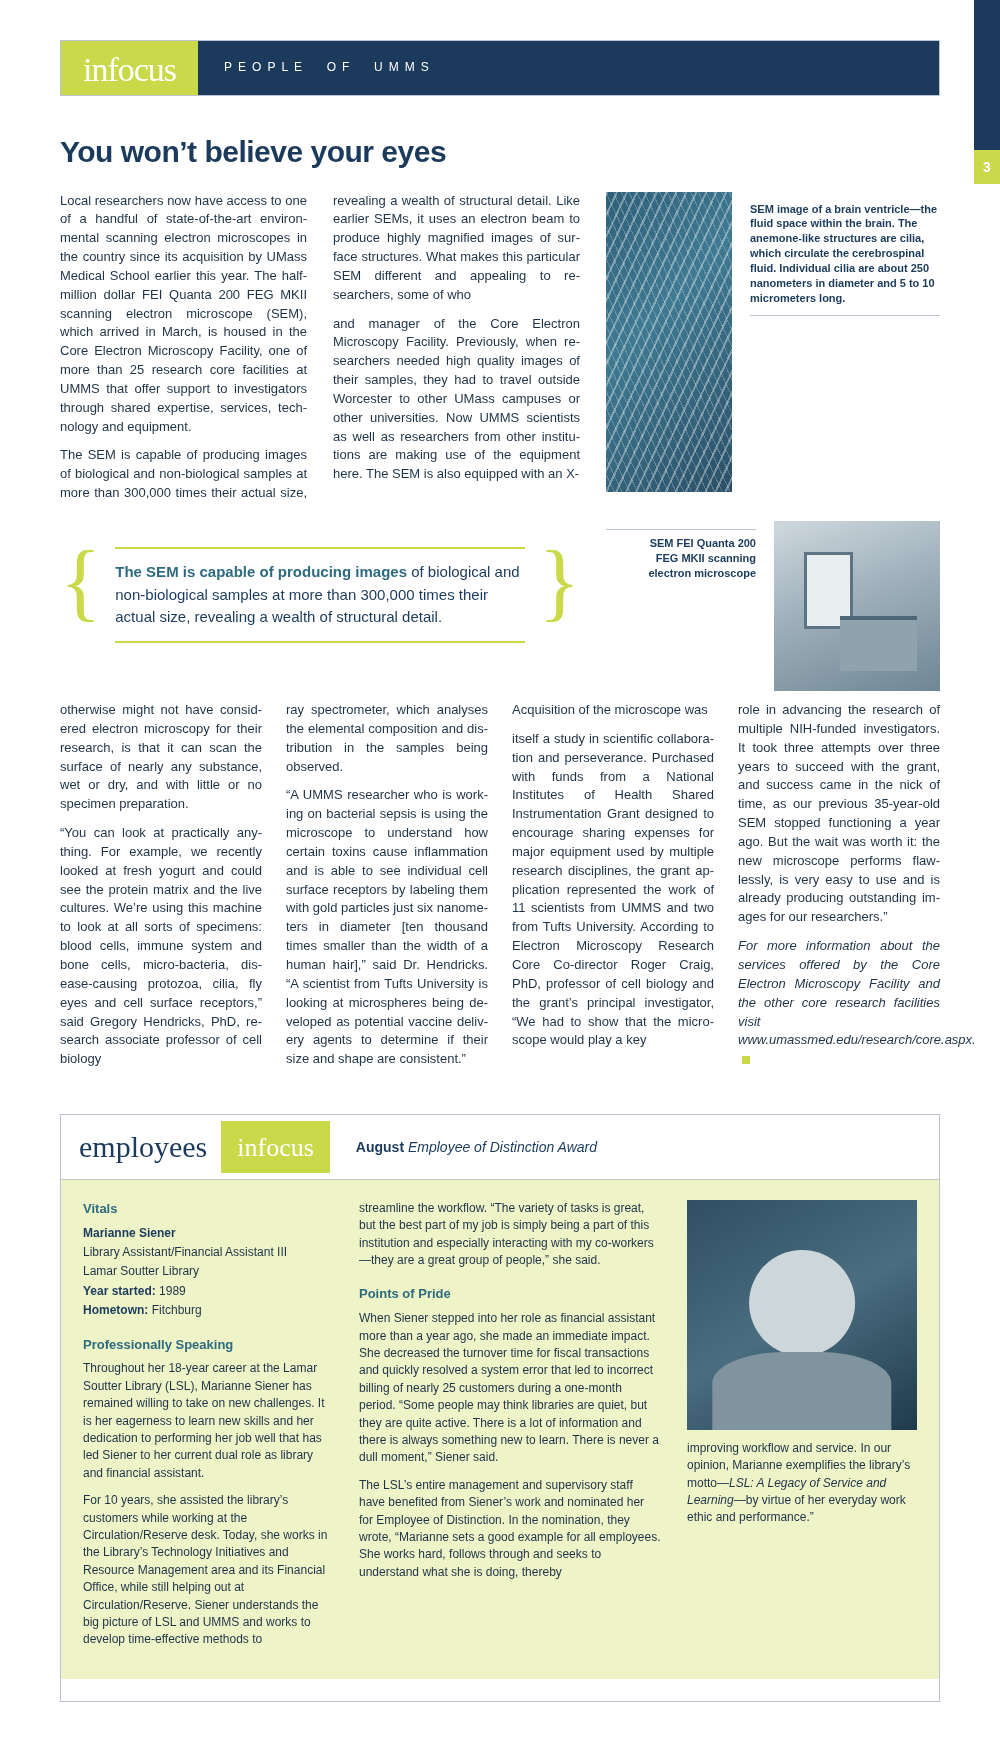3
infocus
People of UMMS
You won’t believe your eyes
Local researchers now have access to one of a handful of state-of-the-art environmental scanning electron microscopes in the country since its acquisition by UMass Medical School earlier this year. The half-million dollar FEI Quanta 200 FEG MKII scanning electron microscope (SEM), which arrived in March, is housed in the Core Electron Microscopy Facility, one of more than 25 research core facilities at UMMS that offer support to investigators through shared expertise, services, technology and equipment.
The SEM is capable of producing images of biological and non-biological samples at more than 300,000 times their actual size, revealing a wealth of structural detail. Like earlier SEMs, it uses an electron beam to produce highly magnified images of surface structures. What makes this particular SEM different and appealing to researchers, some of who
and manager of the Core Electron Microscopy Facility. Previously, when researchers needed high quality images of their samples, they had to travel outside Worcester to other UMass campuses or other universities. Now UMMS scientists as well as researchers from other institutions are making use of the equipment here. The SEM is also equipped with an X-
SEM image of a brain ventricle—the fluid space within the brain. The anemone-like structures are cilia, which circulate the cerebrospinal fluid. Individual cilia are about 250 nanometers in diameter and 5 to 10 micrometers long.
{
The SEM is capable of producing images of biological and non-biological samples at more than 300,000 times their actual size, revealing a wealth of structural detail.
}
SEM FEI Quanta 200
FEG MKII scanning
electron microscope
otherwise might not have considered electron microscopy for their research, is that it can scan the surface of nearly any substance, wet or dry, and with little or no specimen preparation.
“You can look at practically anything. For example, we recently looked at fresh yogurt and could see the protein matrix and the live cultures. We’re using this machine to look at all sorts of specimens: blood cells, immune system and bone cells, micro-bacteria, disease-causing protozoa, cilia, fly eyes and cell surface receptors,” said Gregory Hendricks, PhD, research associate professor of cell biology
ray spectrometer, which analyses the elemental composition and distribution in the samples being observed.
“A UMMS researcher who is working on bacterial sepsis is using the microscope to understand how certain toxins cause inflammation and is able to see individual cell surface receptors by labeling them with gold particles just six nanometers in diameter [ten thousand times smaller than the width of a human hair],” said Dr. Hendricks. “A scientist from Tufts University is looking at microspheres being developed as potential vaccine delivery agents to determine if their size and shape are consistent.”
Acquisition of the microscope was
itself a study in scientific collaboration and perseverance. Purchased with funds from a National Institutes of Health Shared Instrumentation Grant designed to encourage sharing expenses for major equipment used by multiple research disciplines, the grant application represented the work of 11 scientists from UMMS and two from Tufts University. According to Electron Microscopy Research Core Co-director Roger Craig, PhD, professor of cell biology and the grant’s principal investigator, “We had to show that the microscope would play a key
role in advancing the research of multiple NIH-funded investigators. It took three attempts over three years to succeed with the grant, and success came in the nick of time, as our previous 35-year-old SEM stopped functioning a year ago. But the wait was worth it: the new microscope performs flawlessly, is very easy to use and is already producing outstanding images for our researchers.”
For more information about the services offered by the Core Electron Microscopy Facility and the other core research facilities visit www.umassmed.edu/research/core.aspx.
employees
infocus
August Employee of Distinction Award
Vitals
Marianne Siener
Library Assistant/Financial Assistant III
Lamar Soutter Library
Year started: 1989
Hometown: Fitchburg
Professionally Speaking
Throughout her 18-year career at the Lamar Soutter Library (LSL), Marianne Siener has remained willing to take on new challenges. It is her eagerness to learn new skills and her dedication to performing her job well that has led Siener to her current dual role as library and financial assistant.
For 10 years, she assisted the library’s customers while working at the Circulation/Reserve desk. Today, she works in the Library’s Technology Initiatives and Resource Management area and its Financial Office, while still helping out at Circulation/Reserve. Siener understands the big picture of LSL and UMMS and works to develop time-effective methods to
streamline the workflow. “The variety of tasks is great, but the best part of my job is simply being a part of this institution and especially interacting with my co-workers—they are a great group of people,” she said.
Points of Pride
When Siener stepped into her role as financial assistant more than a year ago, she made an immediate impact. She decreased the turnover time for fiscal transactions and quickly resolved a system error that led to incorrect billing of nearly 25 customers during a one-month period. “Some people may think libraries are quiet, but they are quite active. There is a lot of information and there is always something new to learn. There is never a dull moment,” Siener said.
The LSL’s entire management and supervisory staff have benefited from Siener’s work and nominated her for Employee of Distinction. In the nomination, they wrote, “Marianne sets a good example for all employees. She works hard, follows through and seeks to understand what she is doing, thereby
improving workflow and service. In our opinion, Marianne exemplifies the library’s motto—LSL: A Legacy of Service and Learning—by virtue of her everyday work ethic and performance.”